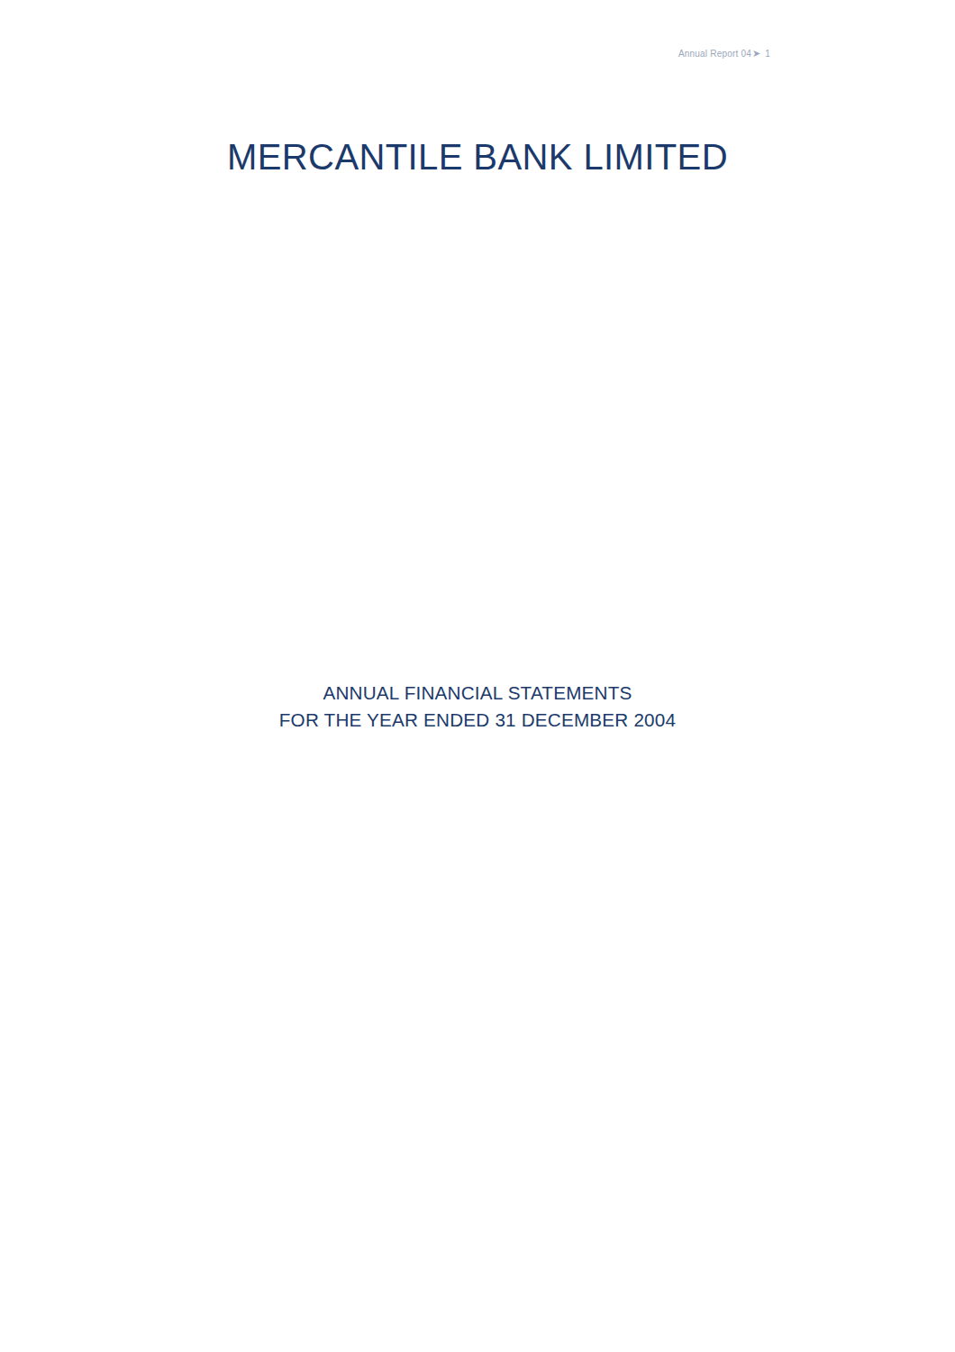Annual Report 04➤1
MERCANTILE BANK LIMITED
ANNUAL FINANCIAL STATEMENTS FOR THE YEAR ENDED 31 DECEMBER 2004